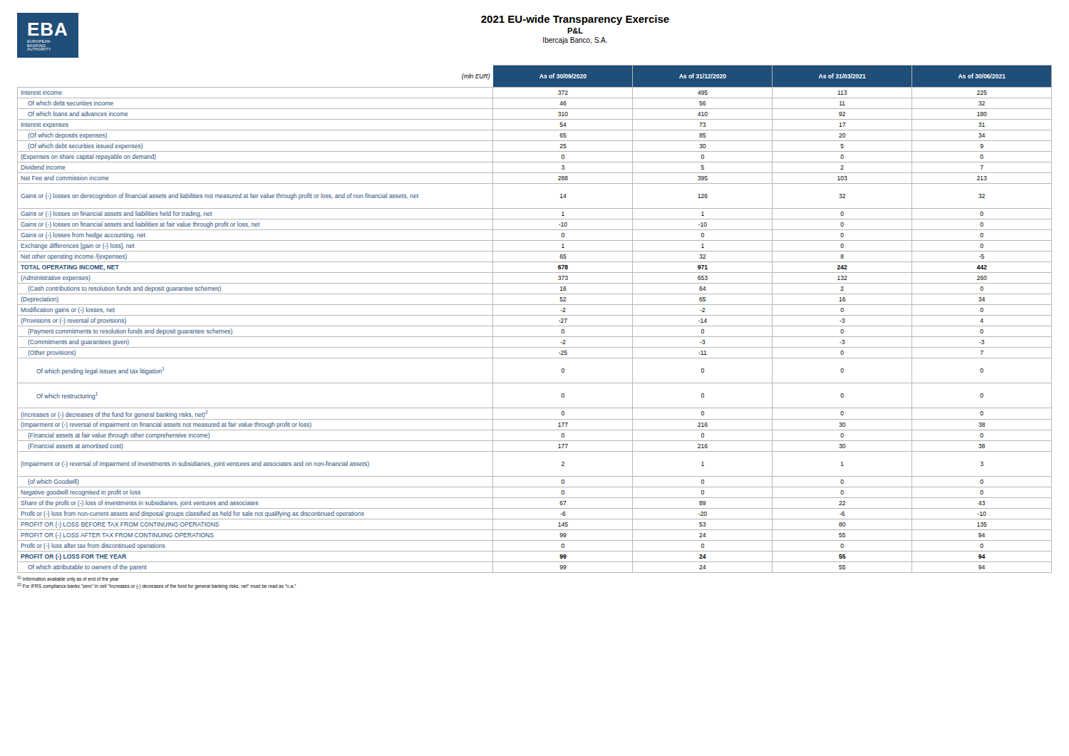EBAEUROPEAN
BANKING
AUTHORITY
2021 EU-wide Transparency Exercise
P&L
Ibercaja Banco, S.A.
| (mln EUR) | As of 30/09/2020 | As of 31/12/2020 | As of 31/03/2021 | As of 30/06/2021 |
| --- | --- | --- | --- | --- |
| Interest income | 372 | 495 | 113 | 225 |
| Of which debt securities income | 46 | 56 | 11 | 32 |
| Of which loans and advances income | 310 | 410 | 92 | 180 |
| Interest expenses | 54 | 73 | 17 | 31 |
| (Of which deposits expenses) | 65 | 85 | 20 | 34 |
| (Of which debt securities issued expenses) | 25 | 30 | 5 | 9 |
| (Expenses on share capital repayable on demand) | 0 | 0 | 0 | 0 |
| Dividend income | 3 | 5 | 2 | 7 |
| Net Fee and commission income | 288 | 395 | 103 | 213 |
| Gains or (-) losses on derecognition of financial assets and liabilities not measured at fair value through profit or loss, and of non financial assets, net | 14 | 126 | 32 | 32 |
| Gains or (-) losses on financial assets and liabilities held for trading, net | 1 | 1 | 0 | 0 |
| Gains or (-) losses on financial assets and liabilities at fair value through profit or loss, net | -10 | -10 | 0 | 0 |
| Gains or (-) losses from hedge accounting, net | 0 | 0 | 0 | 0 |
| Exchange differences [gain or (-) loss], net | 1 | 1 | 0 | 0 |
| Net other operating income /(expenses) | 65 | 32 | 8 | -5 |
| TOTAL OPERATING INCOME, NET | 678 | 971 | 242 | 442 |
| (Administrative expenses) | 373 | 653 | 132 | 260 |
| (Cash contributions to resolution funds and deposit guarantee schemes) | 16 | 64 | 2 | 0 |
| (Depreciation) | 52 | 65 | 16 | 34 |
| Modification gains or (-) losses, net | -2 | -2 | 0 | 0 |
| (Provisions or (-) reversal of provisions) | -27 | -14 | -3 | 4 |
| (Payment commitments to resolution funds and deposit guarantee schemes) | 0 | 0 | 0 | 0 |
| (Commitments and guarantees given) | -2 | -3 | -3 | -3 |
| (Other provisions) | -25 | -11 | 0 | 7 |
| Of which pending legal issues and tax litigation 1 | 0 | 0 | 0 | 0 |
| Of which restructuring 1 | 0 | 0 | 0 | 0 |
| (Increases or (-) decreases of the fund for general banking risks, net) 2 | 0 | 0 | 0 | 0 |
| (Impairment or (-) reversal of impairment on financial assets not measured at fair value through profit or loss) | 177 | 216 | 30 | 38 |
| (Financial assets at fair value through other comprehensive income) | 0 | 0 | 0 | 0 |
| (Financial assets at amortised cost) | 177 | 216 | 30 | 38 |
| (Impairment or (-) reversal of impairment of investments in subsidiaries, joint ventures and associates and on non-financial assets) | 2 | 1 | 1 | 3 |
| (of which Goodwill) | 0 | 0 | 0 | 0 |
| Negative goodwill recognised in profit or loss | 0 | 0 | 0 | 0 |
| Share of the profit or (-) loss of investments in subsidiaries, joint ventures and associates | 67 | 89 | 22 | 43 |
| Profit or (-) loss from non-current assets and disposal groups classified as held for sale not qualifying as discontinued operations | -6 | -20 | -6 | -10 |
| PROFIT OR (-) LOSS BEFORE TAX FROM CONTINUING OPERATIONS | 145 | 53 | 80 | 135 |
| PROFIT OR (-) LOSS AFTER TAX FROM CONTINUING OPERATIONS | 99 | 24 | 55 | 94 |
| Profit or (-) loss after tax from discontinued operations | 0 | 0 | 0 | 0 |
| PROFIT OR (-) LOSS FOR THE YEAR | 99 | 24 | 55 | 94 |
| Of which attributable to owners of the parent | 99 | 24 | 55 | 94 |
(1) Information available only as of end of the year
(2) For IFRS compliance banks "zero" in cell "Increases or (-) decreases of the fund for general banking risks, net" must be read as "n.a."